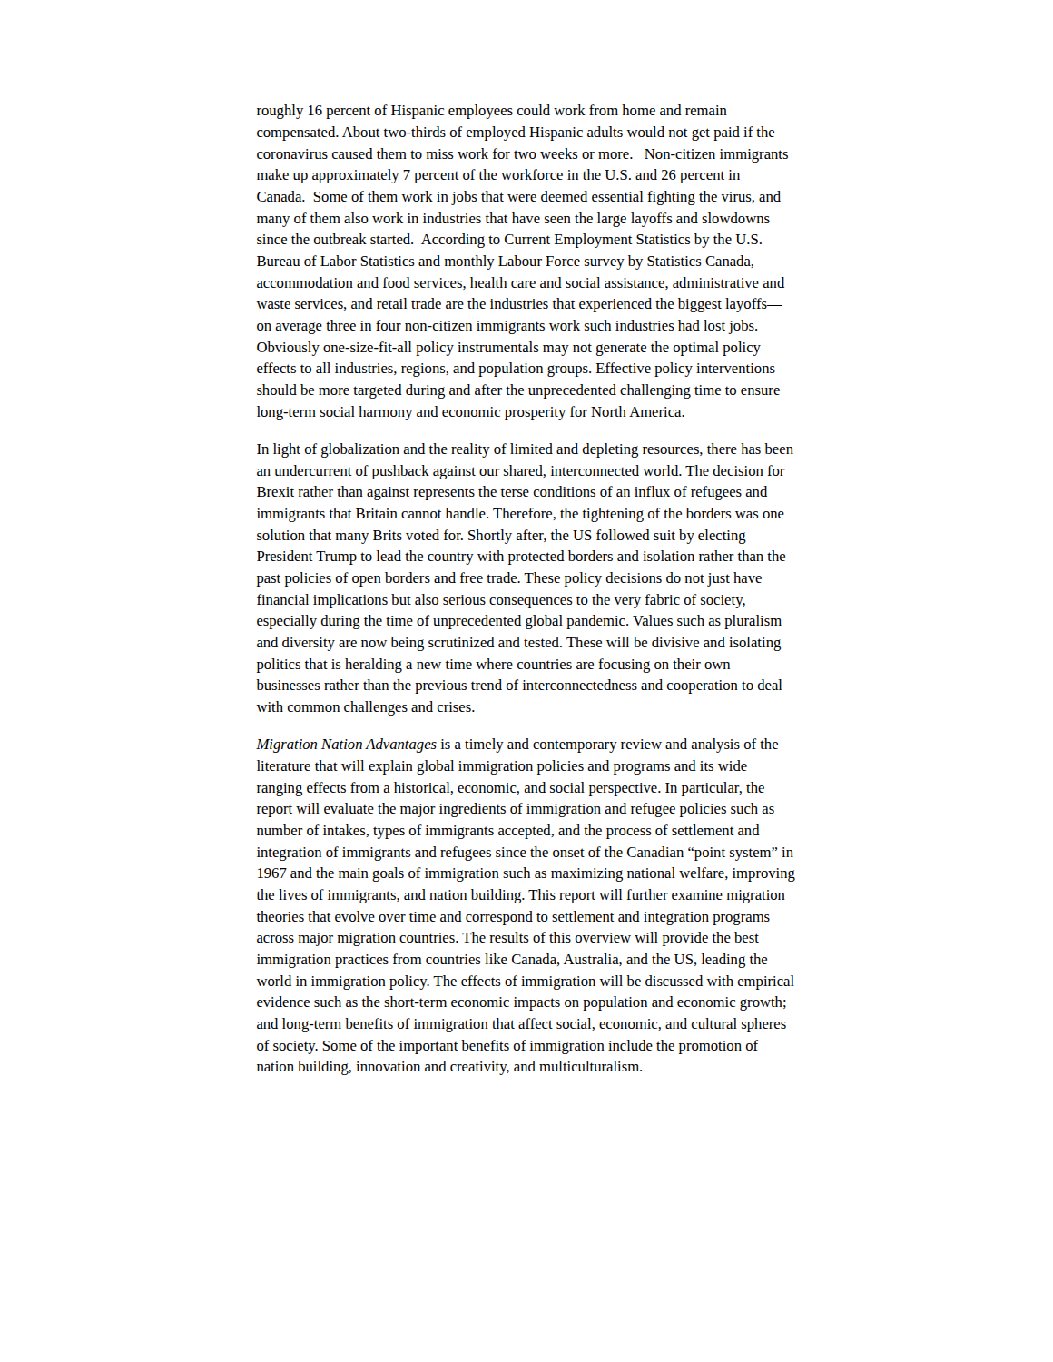roughly 16 percent of Hispanic employees could work from home and remain compensated. About two-thirds of employed Hispanic adults would not get paid if the coronavirus caused them to miss work for two weeks or more. Non-citizen immigrants make up approximately 7 percent of the workforce in the U.S. and 26 percent in Canada. Some of them work in jobs that were deemed essential fighting the virus, and many of them also work in industries that have seen the large layoffs and slowdowns since the outbreak started. According to Current Employment Statistics by the U.S. Bureau of Labor Statistics and monthly Labour Force survey by Statistics Canada, accommodation and food services, health care and social assistance, administrative and waste services, and retail trade are the industries that experienced the biggest layoffs—on average three in four non-citizen immigrants work such industries had lost jobs. Obviously one-size-fit-all policy instrumentals may not generate the optimal policy effects to all industries, regions, and population groups. Effective policy interventions should be more targeted during and after the unprecedented challenging time to ensure long-term social harmony and economic prosperity for North America.
In light of globalization and the reality of limited and depleting resources, there has been an undercurrent of pushback against our shared, interconnected world. The decision for Brexit rather than against represents the terse conditions of an influx of refugees and immigrants that Britain cannot handle. Therefore, the tightening of the borders was one solution that many Brits voted for. Shortly after, the US followed suit by electing President Trump to lead the country with protected borders and isolation rather than the past policies of open borders and free trade. These policy decisions do not just have financial implications but also serious consequences to the very fabric of society, especially during the time of unprecedented global pandemic. Values such as pluralism and diversity are now being scrutinized and tested. These will be divisive and isolating politics that is heralding a new time where countries are focusing on their own businesses rather than the previous trend of interconnectedness and cooperation to deal with common challenges and crises.
Migration Nation Advantages is a timely and contemporary review and analysis of the literature that will explain global immigration policies and programs and its wide ranging effects from a historical, economic, and social perspective. In particular, the report will evaluate the major ingredients of immigration and refugee policies such as number of intakes, types of immigrants accepted, and the process of settlement and integration of immigrants and refugees since the onset of the Canadian “point system” in 1967 and the main goals of immigration such as maximizing national welfare, improving the lives of immigrants, and nation building. This report will further examine migration theories that evolve over time and correspond to settlement and integration programs across major migration countries. The results of this overview will provide the best immigration practices from countries like Canada, Australia, and the US, leading the world in immigration policy. The effects of immigration will be discussed with empirical evidence such as the short-term economic impacts on population and economic growth; and long-term benefits of immigration that affect social, economic, and cultural spheres of society. Some of the important benefits of immigration include the promotion of nation building, innovation and creativity, and multiculturalism.